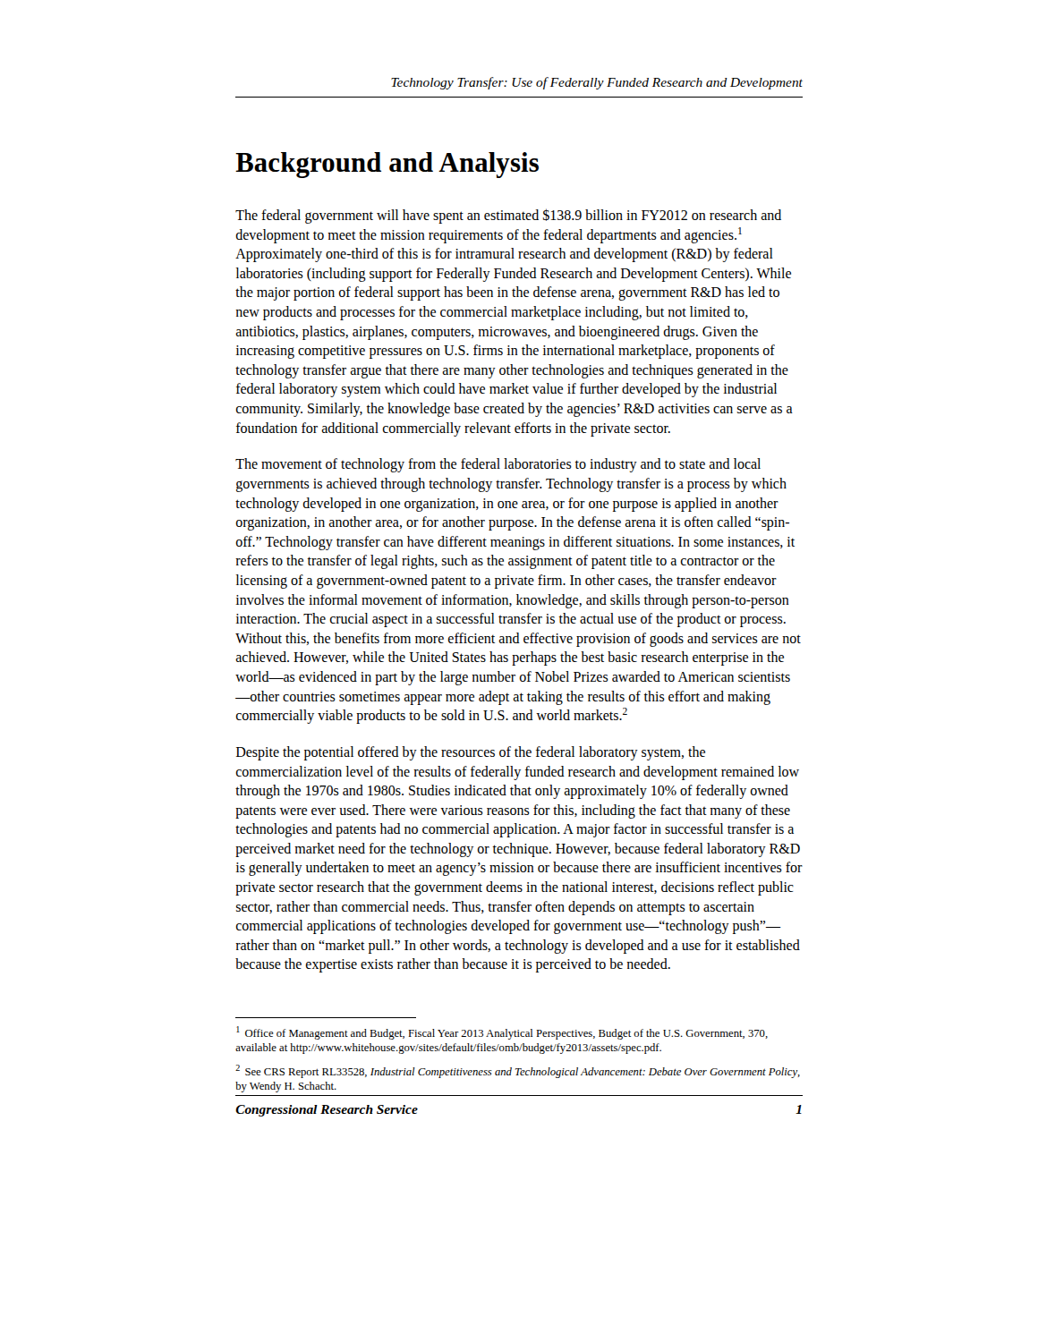Technology Transfer: Use of Federally Funded Research and Development
Background and Analysis
The federal government will have spent an estimated $138.9 billion in FY2012 on research and development to meet the mission requirements of the federal departments and agencies.1 Approximately one-third of this is for intramural research and development (R&D) by federal laboratories (including support for Federally Funded Research and Development Centers). While the major portion of federal support has been in the defense arena, government R&D has led to new products and processes for the commercial marketplace including, but not limited to, antibiotics, plastics, airplanes, computers, microwaves, and bioengineered drugs. Given the increasing competitive pressures on U.S. firms in the international marketplace, proponents of technology transfer argue that there are many other technologies and techniques generated in the federal laboratory system which could have market value if further developed by the industrial community. Similarly, the knowledge base created by the agencies’ R&D activities can serve as a foundation for additional commercially relevant efforts in the private sector.
The movement of technology from the federal laboratories to industry and to state and local governments is achieved through technology transfer. Technology transfer is a process by which technology developed in one organization, in one area, or for one purpose is applied in another organization, in another area, or for another purpose. In the defense arena it is often called “spin-off.” Technology transfer can have different meanings in different situations. In some instances, it refers to the transfer of legal rights, such as the assignment of patent title to a contractor or the licensing of a government-owned patent to a private firm. In other cases, the transfer endeavor involves the informal movement of information, knowledge, and skills through person-to-person interaction. The crucial aspect in a successful transfer is the actual use of the product or process. Without this, the benefits from more efficient and effective provision of goods and services are not achieved. However, while the United States has perhaps the best basic research enterprise in the world—as evidenced in part by the large number of Nobel Prizes awarded to American scientists—other countries sometimes appear more adept at taking the results of this effort and making commercially viable products to be sold in U.S. and world markets.2
Despite the potential offered by the resources of the federal laboratory system, the commercialization level of the results of federally funded research and development remained low through the 1970s and 1980s. Studies indicated that only approximately 10% of federally owned patents were ever used. There were various reasons for this, including the fact that many of these technologies and patents had no commercial application. A major factor in successful transfer is a perceived market need for the technology or technique. However, because federal laboratory R&D is generally undertaken to meet an agency’s mission or because there are insufficient incentives for private sector research that the government deems in the national interest, decisions reflect public sector, rather than commercial needs. Thus, transfer often depends on attempts to ascertain commercial applications of technologies developed for government use—“technology push”—rather than on “market pull.” In other words, a technology is developed and a use for it established because the expertise exists rather than because it is perceived to be needed.
1 Office of Management and Budget, Fiscal Year 2013 Analytical Perspectives, Budget of the U.S. Government, 370, available at http://www.whitehouse.gov/sites/default/files/omb/budget/fy2013/assets/spec.pdf.
2 See CRS Report RL33528, Industrial Competitiveness and Technological Advancement: Debate Over Government Policy, by Wendy H. Schacht.
Congressional Research Service 1